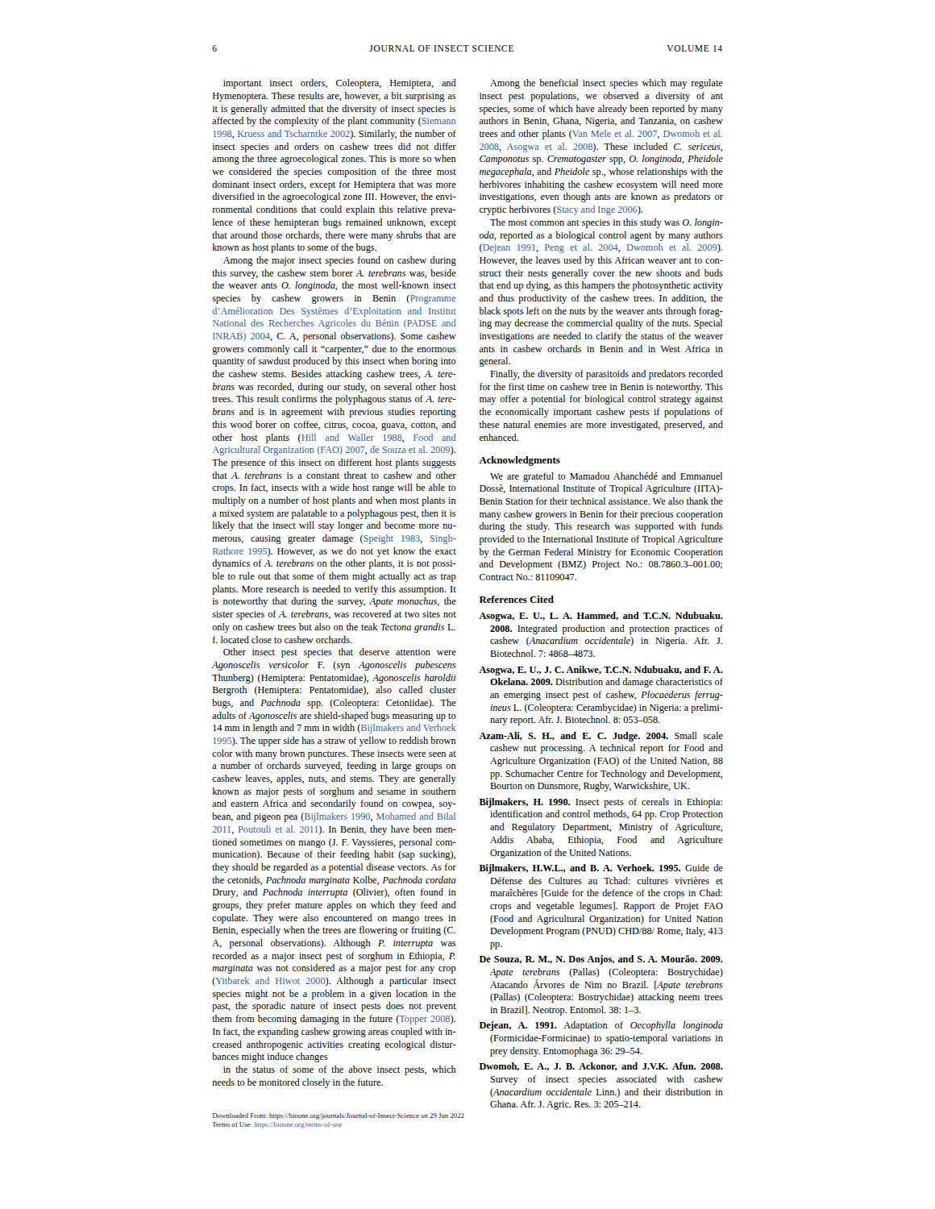6 Journal of Insect Science Volume 14
important insect orders, Coleoptera, Hemiptera, and Hymenoptera. These results are, however, a bit surprising as it is generally admitted that the diversity of insect species is affected by the complexity of the plant community (Siemann 1998, Kruess and Tscharntke 2002). Similarly, the number of insect species and orders on cashew trees did not differ among the three agroecological zones. This is more so when we considered the species composition of the three most dominant insect orders, except for Hemiptera that was more diversified in the agroecological zone III. However, the environmental conditions that could explain this relative prevalence of these hemipteran bugs remained unknown, except that around those orchards, there were many shrubs that are known as host plants to some of the bugs.
Among the major insect species found on cashew during this survey, the cashew stem borer A. terebrans was, beside the weaver ants O. longinoda, the most well-known insect species by cashew growers in Benin (Programme d’Amélioration Des Systèmes d’Exploitation and Institut National des Recherches Agricoles du Bénin (PADSE and INRAB) 2004, C. A, personal observations). Some cashew growers commonly call it “carpenter,” due to the enormous quantity of sawdust produced by this insect when boring into the cashew stems. Besides attacking cashew trees, A. terebrans was recorded, during our study, on several other host trees. This result confirms the polyphagous status of A. terebrans and is in agreement with previous studies reporting this wood borer on coffee, citrus, cocoa, guava, cotton, and other host plants (Hill and Waller 1988, Food and Agricultural Organization (FAO) 2007, de Souza et al. 2009). The presence of this insect on different host plants suggests that A. terebrans is a constant threat to cashew and other crops. In fact, insects with a wide host range will be able to multiply on a number of host plants and when most plants in a mixed system are palatable to a polyphagous pest, then it is likely that the insect will stay longer and become more numerous, causing greater damage (Speight 1983, Singh-Rathore 1995). However, as we do not yet know the exact dynamics of A. terebrans on the other plants, it is not possible to rule out that some of them might actually act as trap plants. More research is needed to verify this assumption. It is noteworthy that during the survey, Apate monachus, the sister species of A. terebrans, was recovered at two sites not only on cashew trees but also on the teak Tectona grandis L. f. located close to cashew orchards.
Other insect pest species that deserve attention were Agonoscelis versicolor F. (syn Agonoscelis pubescens Thunberg) (Hemiptera: Pentatomidae), Agonoscelis haroldii Bergroth (Hemiptera: Pentatomidae), also called cluster bugs, and Pachnoda spp. (Coleoptera: Cetoniidae). The adults of Agonoscelis are shield-shaped bugs measuring up to 14 mm in length and 7 mm in width (Bijlmakers and Verhoek 1995). The upper side has a straw of yellow to reddish brown color with many brown punctures. These insects were seen at a number of orchards surveyed, feeding in large groups on cashew leaves, apples, nuts, and stems. They are generally known as major pests of sorghum and sesame in southern and eastern Africa and secondarily found on cowpea, soybean, and pigeon pea (Bijlmakers 1990, Mohamed and Bilal 2011, Poutouli et al. 2011). In Benin, they have been mentioned sometimes on mango (J. F. Vayssieres, personal communication). Because of their feeding habit (sap sucking), they should be regarded as a potential disease vectors. As for the cetonids, Pachnoda marginata Kolbe, Pachnoda cordata Drury, and Pachnoda interrupta (Olivier), often found in groups, they prefer mature apples on which they feed and copulate. They were also encountered on mango trees in Benin, especially when the trees are flowering or fruiting (C. A, personal observations). Although P. interrupta was recorded as a major insect pest of sorghum in Ethiopia, P. marginata was not considered as a major pest for any crop (Yitbarek and Hiwot 2000). Although a particular insect species might not be a problem in a given location in the past, the sporadic nature of insect pests does not prevent them from becoming damaging in the future (Topper 2008). In fact, the expanding cashew growing areas coupled with increased anthropogenic activities creating ecological disturbances might induce changes
in the status of some of the above insect pests, which needs to be monitored closely in the future.
Among the beneficial insect species which may regulate insect pest populations, we observed a diversity of ant species, some of which have already been reported by many authors in Benin, Ghana, Nigeria, and Tanzania, on cashew trees and other plants (Van Mele et al. 2007, Dwomoh et al. 2008, Asogwa et al. 2008). These included C. sericeus, Camponotus sp. Crematogaster spp, O. longinoda, Pheidole megacephala, and Pheidole sp., whose relationships with the herbivores inhabiting the cashew ecosystem will need more investigations, even though ants are known as predators or cryptic herbivores (Stacy and Inge 2006).
The most common ant species in this study was O. longinoda, reported as a biological control agent by many authors (Dejean 1991, Peng et al. 2004, Dwomoh et al. 2009). However, the leaves used by this African weaver ant to construct their nests generally cover the new shoots and buds that end up dying, as this hampers the photosynthetic activity and thus productivity of the cashew trees. In addition, the black spots left on the nuts by the weaver ants through foraging may decrease the commercial quality of the nuts. Special investigations are needed to clarify the status of the weaver ants in cashew orchards in Benin and in West Africa in general.
Finally, the diversity of parasitoids and predators recorded for the first time on cashew tree in Benin is noteworthy. This may offer a potential for biological control strategy against the economically important cashew pests if populations of these natural enemies are more investigated, preserved, and enhanced.
Acknowledgments
We are grateful to Mamadou Ahanchédé and Emmanuel Dossè, International Institute of Tropical Agriculture (IITA)-Benin Station for their technical assistance. We also thank the many cashew growers in Benin for their precious cooperation during the study. This research was supported with funds provided to the International Institute of Tropical Agriculture by the German Federal Ministry for Economic Cooperation and Development (BMZ) Project No.: 08.7860.3–001.00; Contract No.: 81109047.
References Cited
Asogwa, E. U., L. A. Hammed, and T.C.N. Ndubuaku. 2008. Integrated production and protection practices of cashew (Anacardium occidentale) in Nigeria. Afr. J. Biotechnol. 7: 4868–4873.
Asogwa, E. U., J. C. Anikwe, T.C.N. Ndubuaku, and F. A. Okelana. 2009. Distribution and damage characteristics of an emerging insect pest of cashew, Plocaederus ferrugineus L. (Coleoptera: Cerambycidae) in Nigeria: a preliminary report. Afr. J. Biotechnol. 8: 053–058.
Azam-Ali, S. H., and E. C. Judge. 2004. Small scale cashew nut processing. A technical report for Food and Agriculture Organization (FAO) of the United Nation, 88 pp. Schumacher Centre for Technology and Development, Bourton on Dunsmore, Rugby, Warwickshire, UK.
Bijlmakers, H. 1990. Insect pests of cereals in Ethiopia: identification and control methods, 64 pp. Crop Protection and Regulatory Department, Ministry of Agriculture, Addis Ababa, Ethiopia, Food and Agriculture Organization of the United Nations.
Bijlmakers, H.W.L., and B. A. Verhoek. 1995. Guide de Défense des Cultures au Tchad: cultures vivrières et maraîchères [Guide for the defence of the crops in Chad: crops and vegetable legumes]. Rapport de Projet FAO (Food and Agricultural Organization) for United Nation Development Program (PNUD) CHD/88/ Rome, Italy, 413 pp.
De Souza, R. M., N. Dos Anjos, and S. A. Mourão. 2009. Apate terebrans (Pallas) (Coleoptera: Bostrychidae) Atacando Árvores de Nim no Brazil. [Apate terebrans (Pallas) (Coleoptera: Bostrychidae) attacking neem trees in Brazil]. Neotrop. Entomol. 38: 1–3.
Dejean, A. 1991. Adaptation of Oecophylla longinoda (Formicidae-Formicinae) to spatio-temporal variations in prey density. Entomophaga 36: 29–54.
Dwomoh, E. A., J. B. Ackonor, and J.V.K. Afun. 2008. Survey of insect species associated with cashew (Anacardium occidentale Linn.) and their distribution in Ghana. Afr. J. Agric. Res. 3: 205–214.
Downloaded From: https://bioone.org/journals/Journal-of-Insect-Science on 29 Jun 2022
Terms of Use: https://bioone.org/terms-of-use